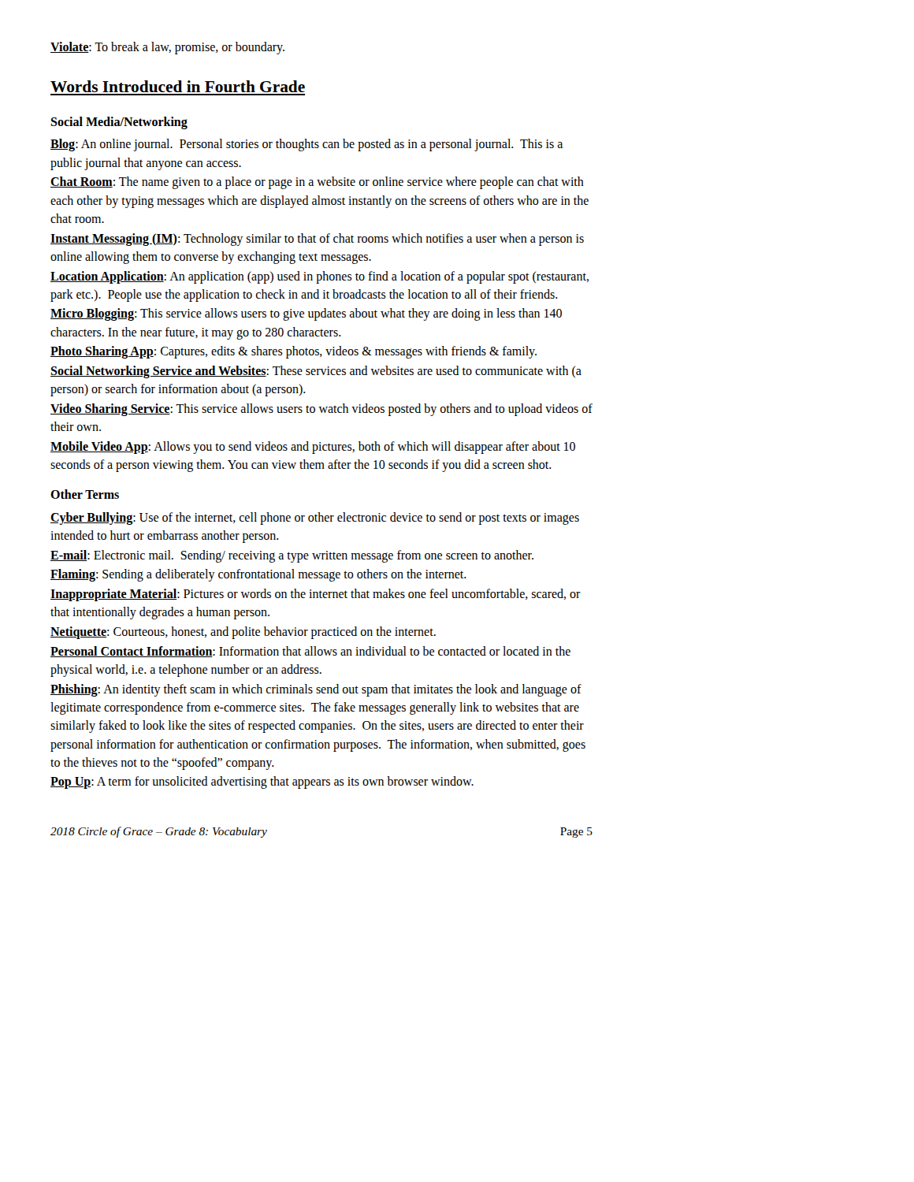Violate: To break a law, promise, or boundary.
Words Introduced in Fourth Grade
Social Media/Networking
Blog: An online journal. Personal stories or thoughts can be posted as in a personal journal. This is a public journal that anyone can access.
Chat Room: The name given to a place or page in a website or online service where people can chat with each other by typing messages which are displayed almost instantly on the screens of others who are in the chat room.
Instant Messaging (IM): Technology similar to that of chat rooms which notifies a user when a person is online allowing them to converse by exchanging text messages.
Location Application: An application (app) used in phones to find a location of a popular spot (restaurant, park etc.). People use the application to check in and it broadcasts the location to all of their friends.
Micro Blogging: This service allows users to give updates about what they are doing in less than 140 characters. In the near future, it may go to 280 characters.
Photo Sharing App: Captures, edits & shares photos, videos & messages with friends & family.
Social Networking Service and Websites: These services and websites are used to communicate with (a person) or search for information about (a person).
Video Sharing Service: This service allows users to watch videos posted by others and to upload videos of their own.
Mobile Video App: Allows you to send videos and pictures, both of which will disappear after about 10 seconds of a person viewing them. You can view them after the 10 seconds if you did a screen shot.
Other Terms
Cyber Bullying: Use of the internet, cell phone or other electronic device to send or post texts or images intended to hurt or embarrass another person.
E-mail: Electronic mail. Sending/ receiving a type written message from one screen to another.
Flaming: Sending a deliberately confrontational message to others on the internet.
Inappropriate Material: Pictures or words on the internet that makes one feel uncomfortable, scared, or that intentionally degrades a human person.
Netiquette: Courteous, honest, and polite behavior practiced on the internet.
Personal Contact Information: Information that allows an individual to be contacted or located in the physical world, i.e. a telephone number or an address.
Phishing: An identity theft scam in which criminals send out spam that imitates the look and language of legitimate correspondence from e-commerce sites. The fake messages generally link to websites that are similarly faked to look like the sites of respected companies. On the sites, users are directed to enter their personal information for authentication or confirmation purposes. The information, when submitted, goes to the thieves not to the “spoofed” company.
Pop Up: A term for unsolicited advertising that appears as its own browser window.
2018 Circle of Grace – Grade 8: Vocabulary Page 5